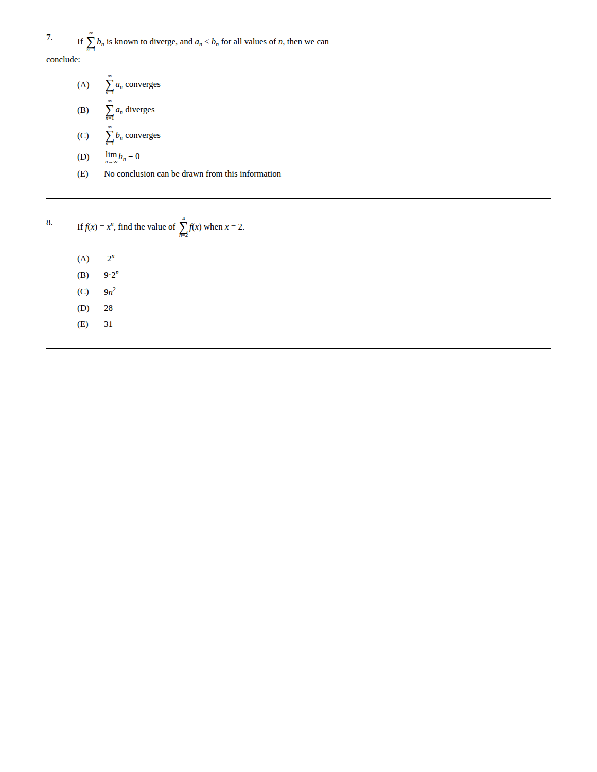7.
If ∞∑n=1 bn is known to diverge, and an ≤ bn for all values of n, then we can
conclude:
(A) ∞∑n=1 an converges
(B) ∞∑n=1 an diverges
(C) ∞∑n=1 bn converges
(D) lim n→∞bn = 0
(E) No conclusion can be drawn from this information
8.
If f(x) = xn, find the value of 4∑n=2 f(x) when x = 2.
(A) 2n
(B) 9·2n
(C) 9n2
(D) 28
(E) 31